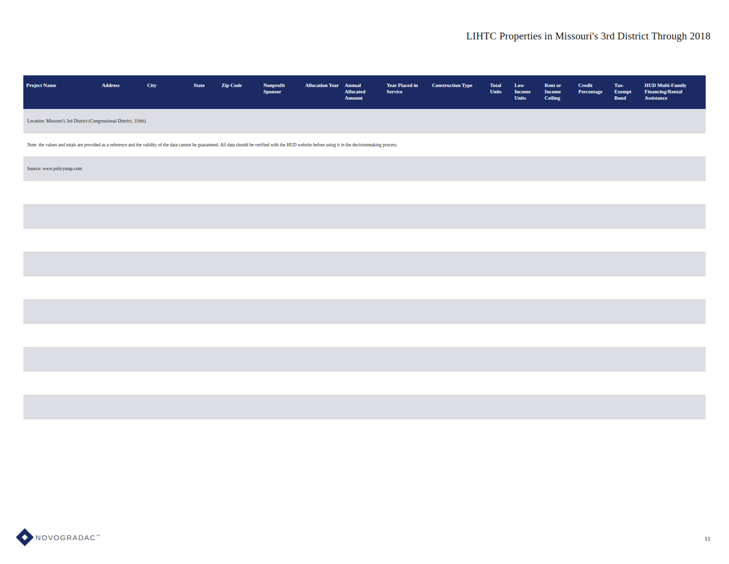LIHTC Properties in Missouri's 3rd District Through 2018
| Project Name | Address | City | State | Zip Code | Nonprofit Sponsor | Allocation Year | Annual Allocated Amount | Year Placed in Service | Construction Type | Total Units | Low Income Units | Rent or Income Ceiling | Credit Percentage | Tax-Exempt Bond | HUD Multi-Family Financing/Rental Assistance |
| --- | --- | --- | --- | --- | --- | --- | --- | --- | --- | --- | --- | --- | --- | --- | --- |
| Location: Missouri's 3rd District (Congressional District, 116th) |
| Note: the values and totals are provided as a reference and the validity of the data cannot be guaranteed. All data should be verified with the HUD website before using it in the decisionmaking process |
| Source: www.policymap.com |
NOVOGRADAC™
11